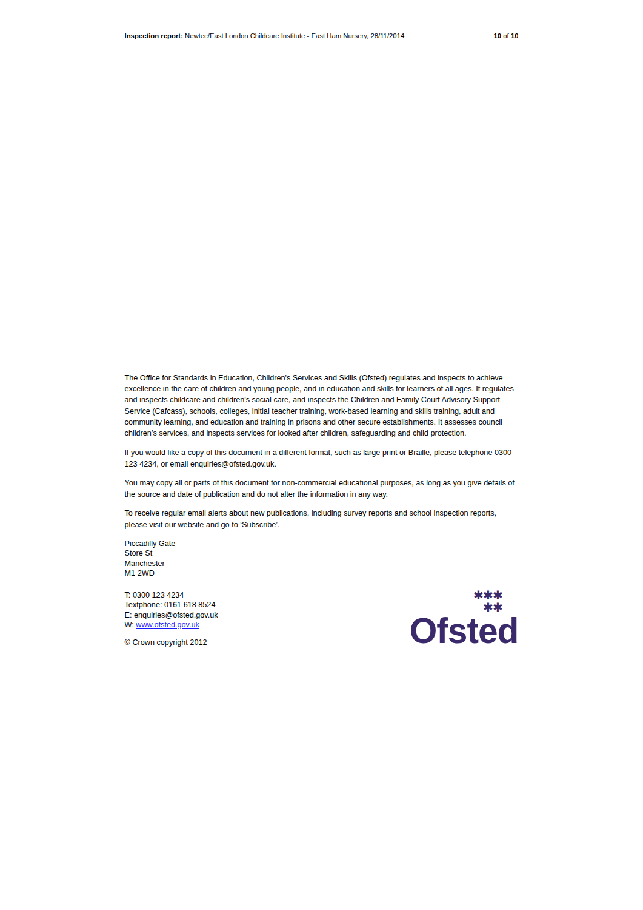Inspection report: Newtec/East London Childcare Institute - East Ham Nursery, 28/11/2014 10 of 10
The Office for Standards in Education, Children's Services and Skills (Ofsted) regulates and inspects to achieve excellence in the care of children and young people, and in education and skills for learners of all ages. It regulates and inspects childcare and children's social care, and inspects the Children and Family Court Advisory Support Service (Cafcass), schools, colleges, initial teacher training, work-based learning and skills training, adult and community learning, and education and training in prisons and other secure establishments. It assesses council children’s services, and inspects services for looked after children, safeguarding and child protection.
If you would like a copy of this document in a different format, such as large print or Braille, please telephone 0300 123 4234, or email enquiries@ofsted.gov.uk.
You may copy all or parts of this document for non-commercial educational purposes, as long as you give details of the source and date of publication and do not alter the information in any way.
To receive regular email alerts about new publications, including survey reports and school inspection reports, please visit our website and go to ‘Subscribe’.
Piccadilly Gate
Store St
Manchester
M1 2WD
T: 0300 123 4234
Textphone: 0161 618 8524
E: enquiries@ofsted.gov.uk
W: www.ofsted.gov.uk
© Crown copyright 2012
✱✱✱
✱✱
Ofsted